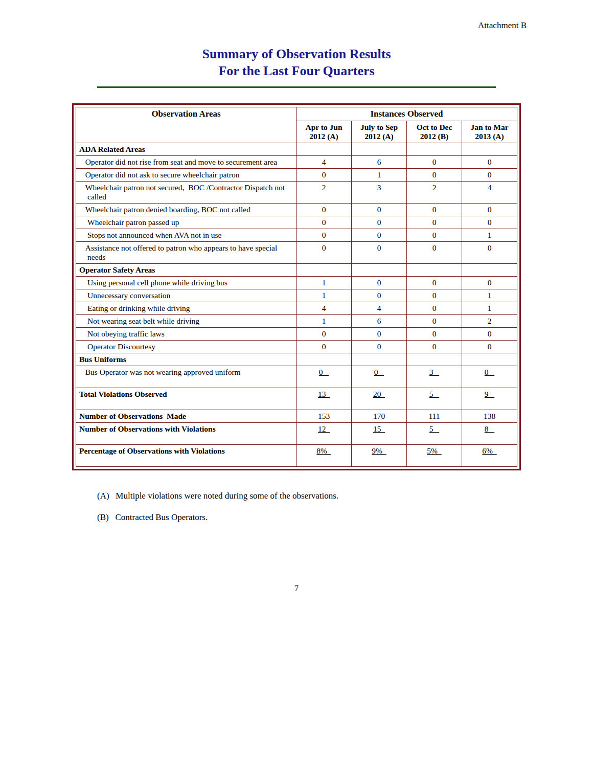Attachment B
Summary of Observation Results
For the Last Four Quarters
| Observation Areas | Instances Observed |
| --- | --- |
| Apr to Jun 2012 (A) | July to Sep 2012 (A) | Oct to Dec 2012 (B) | Jan to Mar 2013 (A) |
| ADA Related Areas | | | | |
| Operator did not rise from seat and move to securement area | 4 | 6 | 0 | 0 |
| Operator did not ask to secure wheelchair patron | 0 | 1 | 0 | 0 |
| Wheelchair patron not secured, BOC /Contractor Dispatch not called | 2 | 3 | 2 | 4 |
| Wheelchair patron denied boarding, BOC not called | 0 | 0 | 0 | 0 |
| Wheelchair patron passed up | 0 | 0 | 0 | 0 |
| Stops not announced when AVA not in use | 0 | 0 | 0 | 1 |
| Assistance not offered to patron who appears to have special needs | 0 | 0 | 0 | 0 |
| Operator Safety Areas | | | | |
| Using personal cell phone while driving bus | 1 | 0 | 0 | 0 |
| Unnecessary conversation | 1 | 0 | 0 | 1 |
| Eating or drinking while driving | 4 | 4 | 0 | 1 |
| Not wearing seat belt while driving | 1 | 6 | 0 | 2 |
| Not obeying traffic laws | 0 | 0 | 0 | 0 |
| Operator Discourtesy | 0 | 0 | 0 | 0 |
| Bus Uniforms | | | | |
| Bus Operator was not wearing approved uniform | 0 | 0 | 3 | 0 |
| Total Violations Observed | 13 | 20 | 5 | 9 |
| Number of Observations Made | 153 | 170 | 111 | 138 |
| Number of Observations with Violations | 12 | 15 | 5 | 8 |
| Percentage of Observations with Violations | 8% | 9% | 5% | 6% |
(A) Multiple violations were noted during some of the observations.
(B) Contracted Bus Operators.
7